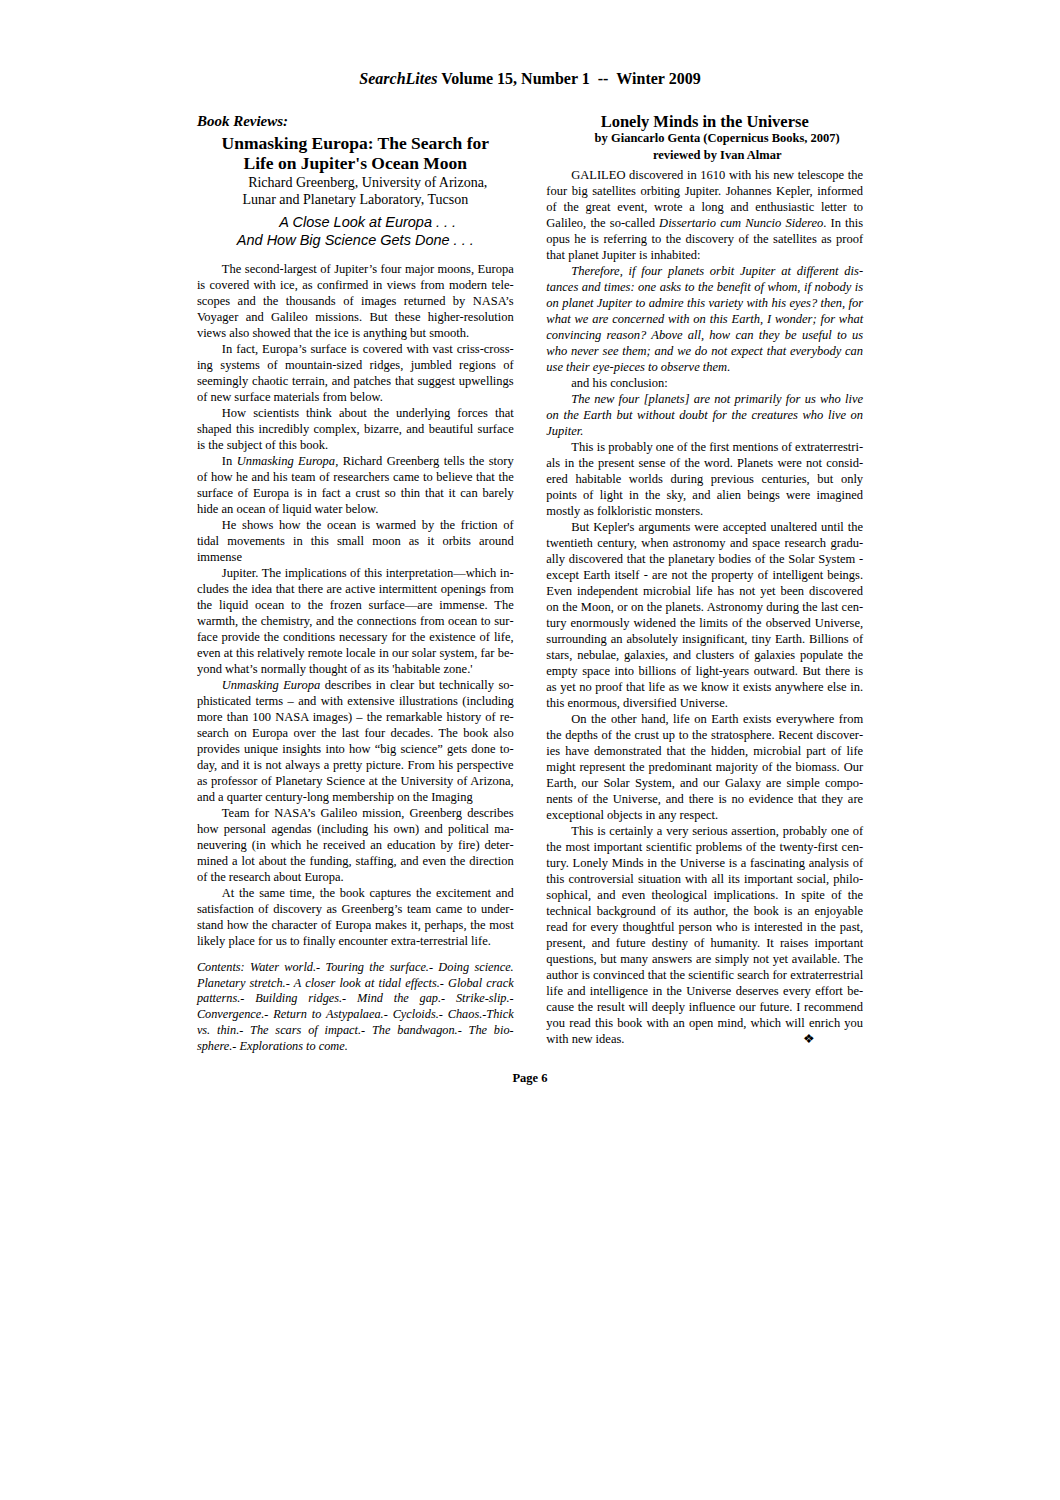SearchLites Volume 15, Number 1 -- Winter 2009
Book Reviews:
Unmasking Europa: The Search for
Life on Jupiter's Ocean Moon
Richard Greenberg, University of Arizona,
Lunar and Planetary Laboratory, Tucson
A Close Look at Europa . . .
And How Big Science Gets Done . . .
The second-largest of Jupiter’s four major moons, Europa is covered with ice, as confirmed in views from modern telescopes and the thousands of images returned by NASA’s Voyager and Galileo missions. But these higher-resolution views also showed that the ice is anything but smooth.
In fact, Europa’s surface is covered with vast criss-crossing systems of mountain-sized ridges, jumbled regions of seemingly chaotic terrain, and patches that suggest upwellings of new surface materials from below.
How scientists think about the underlying forces that shaped this incredibly complex, bizarre, and beautiful surface is the subject of this book.
In Unmasking Europa, Richard Greenberg tells the story of how he and his team of researchers came to believe that the surface of Europa is in fact a crust so thin that it can barely hide an ocean of liquid water below.
He shows how the ocean is warmed by the friction of tidal movements in this small moon as it orbits around immense
Jupiter. The implications of this interpretation—which includes the idea that there are active intermittent openings from the liquid ocean to the frozen surface—are immense. The warmth, the chemistry, and the connections from ocean to surface provide the conditions necessary for the existence of life, even at this relatively remote locale in our solar system, far beyond what’s normally thought of as its 'habitable zone.'
Unmasking Europa describes in clear but technically sophisticated terms – and with extensive illustrations (including more than 100 NASA images) – the remarkable history of research on Europa over the last four decades. The book also provides unique insights into how “big science” gets done today, and it is not always a pretty picture. From his perspective as professor of Planetary Science at the University of Arizona, and a quarter century-long membership on the Imaging
Team for NASA’s Galileo mission, Greenberg describes how personal agendas (including his own) and political maneuvering (in which he received an education by fire) determined a lot about the funding, staffing, and even the direction of the research about Europa.
At the same time, the book captures the excitement and satisfaction of discovery as Greenberg’s team came to understand how the character of Europa makes it, perhaps, the most likely place for us to finally encounter extra-terrestrial life.
Contents: Water world.- Touring the surface.- Doing science. Planetary stretch.- A closer look at tidal effects.- Global crack patterns.- Building ridges.- Mind the gap.- Strike-slip.- Convergence.- Return to Astypalaea.- Cycloids.- Chaos.-Thick vs. thin.- The scars of impact.- The bandwagon.- The biosphere.- Explorations to come.
Lonely Minds in the Universe
by Giancarlo Genta (Copernicus Books, 2007)
reviewed by Ivan Almar
GALILEO discovered in 1610 with his new telescope the four big satellites orbiting Jupiter. Johannes Kepler, informed of the great event, wrote a long and enthusiastic letter to Galileo, the so-called Dissertario cum Nuncio Sidereo. In this opus he is referring to the discovery of the satellites as proof that planet Jupiter is inhabited:
Therefore, if four planets orbit Jupiter at different distances and times: one asks to the benefit of whom, if nobody is on planet Jupiter to admire this variety with his eyes? then, for what we are concerned with on this Earth, I wonder; for what convincing reason? Above all, how can they be useful to us who never see them; and we do not expect that everybody can use their eye-pieces to observe them.
and his conclusion:
The new four [planets] are not primarily for us who live on the Earth but without doubt for the creatures who live on Jupiter.
This is probably one of the first mentions of extraterrestrials in the present sense of the word. Planets were not considered habitable worlds during previous centuries, but only points of light in the sky, and alien beings were imagined mostly as folkloristic monsters.
But Kepler's arguments were accepted unaltered until the twentieth century, when astronomy and space research gradually discovered that the planetary bodies of the Solar System - except Earth itself - are not the property of intelligent beings. Even independent microbial life has not yet been discovered on the Moon, or on the planets. Astronomy during the last century enormously widened the limits of the observed Universe, surrounding an absolutely insignificant, tiny Earth. Billions of stars, nebulae, galaxies, and clusters of galaxies populate the empty space into billions of light-years outward. But there is as yet no proof that life as we know it exists anywhere else in. this enormous, diversified Universe.
On the other hand, life on Earth exists everywhere from the depths of the crust up to the stratosphere. Recent discoveries have demonstrated that the hidden, microbial part of life might represent the predominant majority of the biomass. Our Earth, our Solar System, and our Galaxy are simple components of the Universe, and there is no evidence that they are exceptional objects in any respect.
This is certainly a very serious assertion, probably one of the most important scientific problems of the twenty-first century. Lonely Minds in the Universe is a fascinating analysis of this controversial situation with all its important social, philosophical, and even theological implications. In spite of the technical background of its author, the book is an enjoyable read for every thoughtful person who is interested in the past, present, and future destiny of humanity. It raises important questions, but many answers are simply not yet available. The author is convinced that the scientific search for extraterrestrial life and intelligence in the Universe deserves every effort because the result will deeply influence our future. I recommend you read this book with an open mind, which will enrich you with new ideas.❖
Page 6